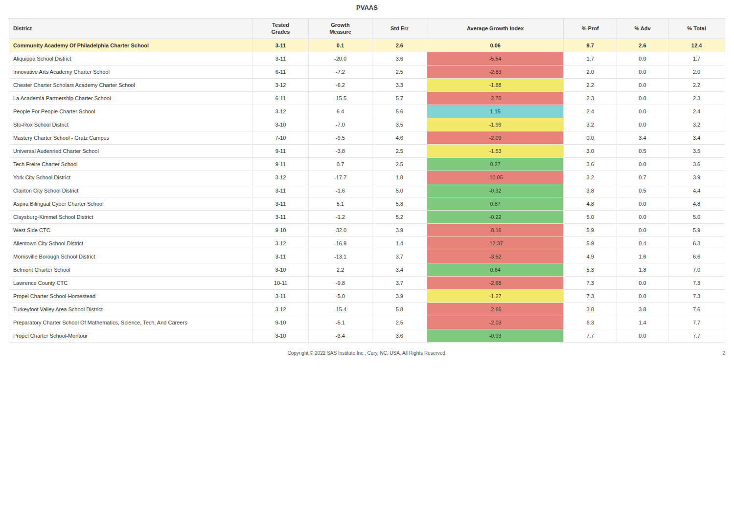PVAAS
| District | Tested Grades | Growth Measure | Std Err | Average Growth Index | % Prof | % Adv | % Total |
| --- | --- | --- | --- | --- | --- | --- | --- |
| Community Academy Of Philadelphia Charter School | 3-11 | 0.1 | 2.6 | 0.06 | 9.7 | 2.6 | 12.4 |
| Aliquippa School District | 3-11 | -20.0 | 3.6 | -5.54 | 1.7 | 0.0 | 1.7 |
| Innovative Arts Academy Charter School | 6-11 | -7.2 | 2.5 | -2.83 | 2.0 | 0.0 | 2.0 |
| Chester Charter Scholars Academy Charter School | 3-12 | -6.2 | 3.3 | -1.88 | 2.2 | 0.0 | 2.2 |
| La Academia Partnership Charter School | 6-11 | -15.5 | 5.7 | -2.70 | 2.3 | 0.0 | 2.3 |
| People For People Charter School | 3-12 | 6.4 | 5.6 | 1.15 | 2.4 | 0.0 | 2.4 |
| Sto-Rox School District | 3-10 | -7.0 | 3.5 | -1.99 | 3.2 | 0.0 | 3.2 |
| Mastery Charter School - Gratz Campus | 7-10 | -9.5 | 4.6 | -2.09 | 0.0 | 3.4 | 3.4 |
| Universal Audenried Charter School | 9-11 | -3.8 | 2.5 | -1.53 | 3.0 | 0.5 | 3.5 |
| Tech Freire Charter School | 9-11 | 0.7 | 2.5 | 0.27 | 3.6 | 0.0 | 3.6 |
| York City School District | 3-12 | -17.7 | 1.8 | -10.05 | 3.2 | 0.7 | 3.9 |
| Clairton City School District | 3-11 | -1.6 | 5.0 | -0.32 | 3.8 | 0.5 | 4.4 |
| Aspira Bilingual Cyber Charter School | 3-11 | 5.1 | 5.8 | 0.87 | 4.8 | 0.0 | 4.8 |
| Claysburg-Kimmel School District | 3-11 | -1.2 | 5.2 | -0.22 | 5.0 | 0.0 | 5.0 |
| West Side CTC | 9-10 | -32.0 | 3.9 | -8.16 | 5.9 | 0.0 | 5.9 |
| Allentown City School District | 3-12 | -16.9 | 1.4 | -12.37 | 5.9 | 0.4 | 6.3 |
| Morrisville Borough School District | 3-11 | -13.1 | 3.7 | -3.52 | 4.9 | 1.6 | 6.6 |
| Belmont Charter School | 3-10 | 2.2 | 3.4 | 0.64 | 5.3 | 1.8 | 7.0 |
| Lawrence County CTC | 10-11 | -9.8 | 3.7 | -2.68 | 7.3 | 0.0 | 7.3 |
| Propel Charter School-Homestead | 3-11 | -5.0 | 3.9 | -1.27 | 7.3 | 0.0 | 7.3 |
| Turkeyfoot Valley Area School District | 3-12 | -15.4 | 5.8 | -2.66 | 3.8 | 3.8 | 7.6 |
| Preparatory Charter School Of Mathematics, Science, Tech, And Careers | 9-10 | -5.1 | 2.5 | -2.03 | 6.3 | 1.4 | 7.7 |
| Propel Charter School-Montour | 3-10 | -3.4 | 3.6 | -0.93 | 7.7 | 0.0 | 7.7 |
Copyright © 2022 SAS Institute Inc., Cary, NC, USA. All Rights Reserved. 2